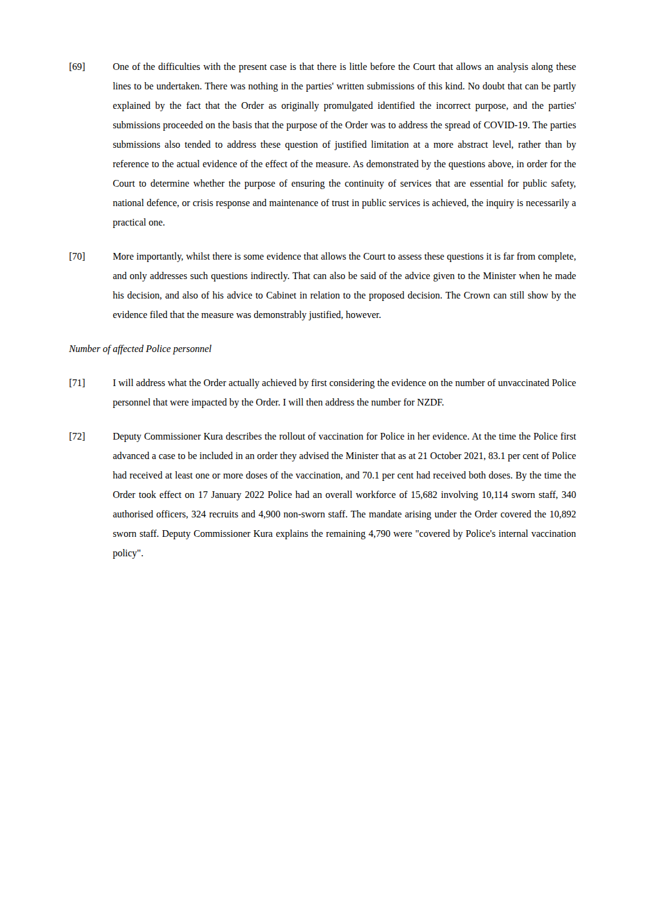[69] One of the difficulties with the present case is that there is little before the Court that allows an analysis along these lines to be undertaken. There was nothing in the parties' written submissions of this kind. No doubt that can be partly explained by the fact that the Order as originally promulgated identified the incorrect purpose, and the parties' submissions proceeded on the basis that the purpose of the Order was to address the spread of COVID-19. The parties submissions also tended to address these question of justified limitation at a more abstract level, rather than by reference to the actual evidence of the effect of the measure. As demonstrated by the questions above, in order for the Court to determine whether the purpose of ensuring the continuity of services that are essential for public safety, national defence, or crisis response and maintenance of trust in public services is achieved, the inquiry is necessarily a practical one.
[70] More importantly, whilst there is some evidence that allows the Court to assess these questions it is far from complete, and only addresses such questions indirectly. That can also be said of the advice given to the Minister when he made his decision, and also of his advice to Cabinet in relation to the proposed decision. The Crown can still show by the evidence filed that the measure was demonstrably justified, however.
Number of affected Police personnel
[71] I will address what the Order actually achieved by first considering the evidence on the number of unvaccinated Police personnel that were impacted by the Order. I will then address the number for NZDF.
[72] Deputy Commissioner Kura describes the rollout of vaccination for Police in her evidence. At the time the Police first advanced a case to be included in an order they advised the Minister that as at 21 October 2021, 83.1 per cent of Police had received at least one or more doses of the vaccination, and 70.1 per cent had received both doses. By the time the Order took effect on 17 January 2022 Police had an overall workforce of 15,682 involving 10,114 sworn staff, 340 authorised officers, 324 recruits and 4,900 non-sworn staff. The mandate arising under the Order covered the 10,892 sworn staff. Deputy Commissioner Kura explains the remaining 4,790 were "covered by Police's internal vaccination policy".